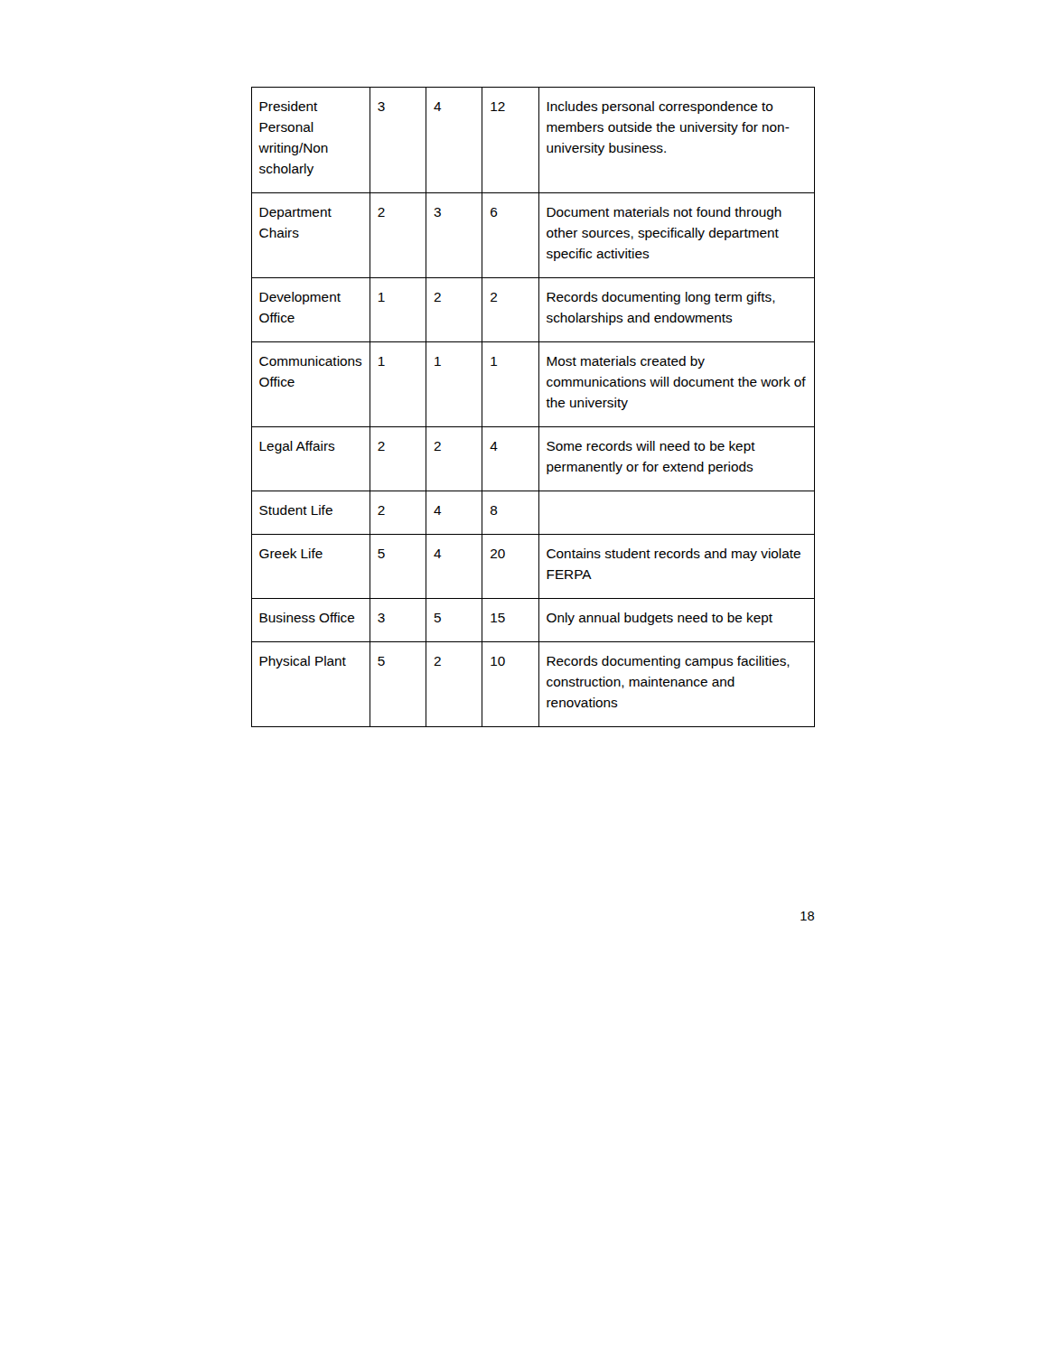| President Personal writing/Non scholarly | 3 | 4 | 12 | Includes personal correspondence to members outside the university for non-university business. |
| Department Chairs | 2 | 3 | 6 | Document materials not found through other sources, specifically department specific activities |
| Development Office | 1 | 2 | 2 | Records documenting long term gifts, scholarships and endowments |
| Communications Office | 1 | 1 | 1 | Most materials created by communications will document the work of the university |
| Legal Affairs | 2 | 2 | 4 | Some records will need to be kept permanently or for extend periods |
| Student Life | 2 | 4 | 8 | |
| Greek Life | 5 | 4 | 20 | Contains student records and may violate FERPA |
| Business Office | 3 | 5 | 15 | Only annual budgets need to be kept |
| Physical Plant | 5 | 2 | 10 | Records documenting campus facilities, construction, maintenance and renovations |
18